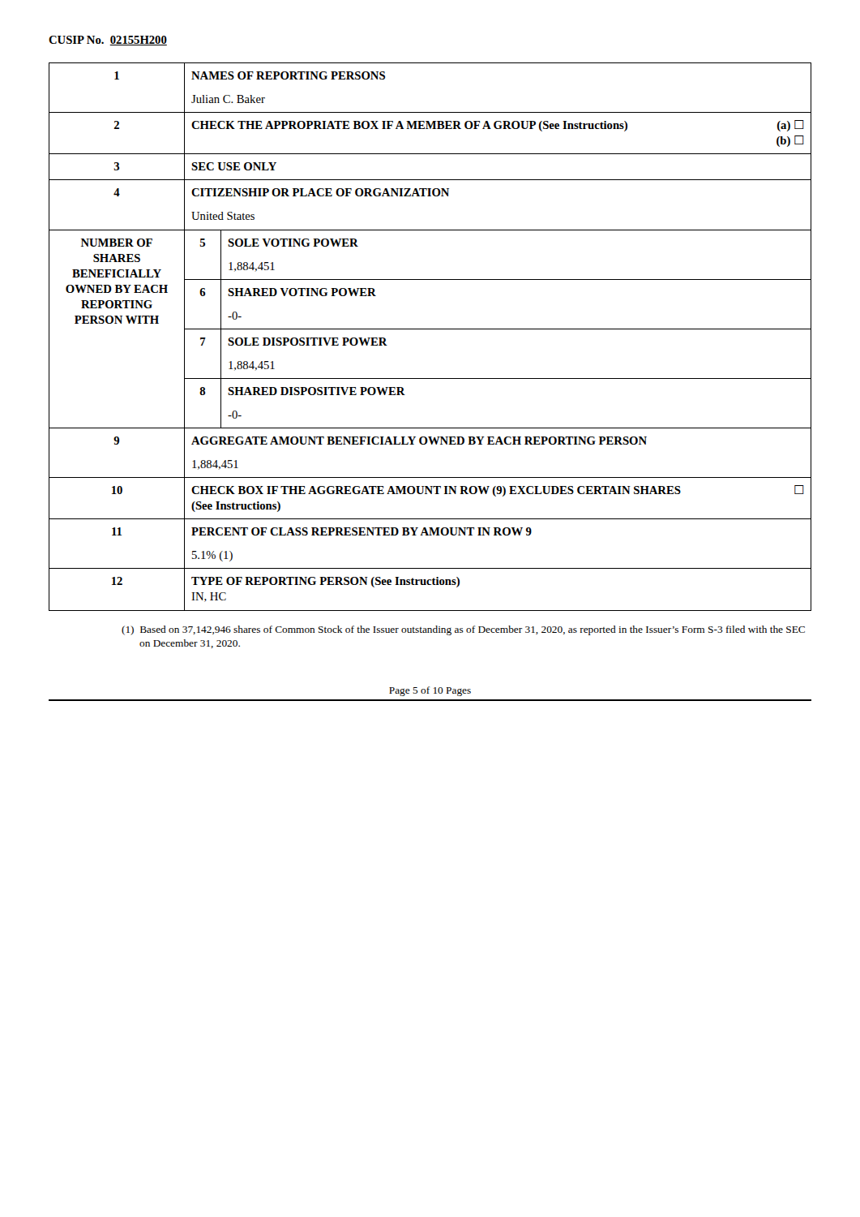CUSIP No. 02155H200
| 1 | NAMES OF REPORTING PERSONS Julian C. Baker |
| 2 | / CHECK THE APPROPRIATE BOX IF A MEMBER OF A GROUP (See Instructions) / (a) ☐ (b) ☐ / |
| 3 | SEC USE ONLY |
| 4 | CITIZENSHIP OR PLACE OF ORGANIZATION United States |
| NUMBER OF SHARES BENEFICIALLY OWNED BY EACH REPORTING PERSON WITH | 5 | SOLE VOTING POWER 1,884,451 |
| 6 | SHARED VOTING POWER -0- |
| 7 | SOLE DISPOSITIVE POWER 1,884,451 |
| 8 | SHARED DISPOSITIVE POWER -0- |
| 9 | AGGREGATE AMOUNT BENEFICIALLY OWNED BY EACH REPORTING PERSON 1,884,451 |
| 10 | / CHECK BOX IF THE AGGREGATE AMOUNT IN ROW (9) EXCLUDES CERTAIN SHARES (See Instructions) / ☐ / |
| 11 | PERCENT OF CLASS REPRESENTED BY AMOUNT IN ROW 9 5.1% (1) |
| 12 | TYPE OF REPORTING PERSON (See Instructions) IN, HC |
(1) Based on 37,142,946 shares of Common Stock of the Issuer outstanding as of December 31, 2020, as reported in the Issuer’s Form S-3 filed with the SEC on December 31, 2020.
Page 5 of 10 Pages